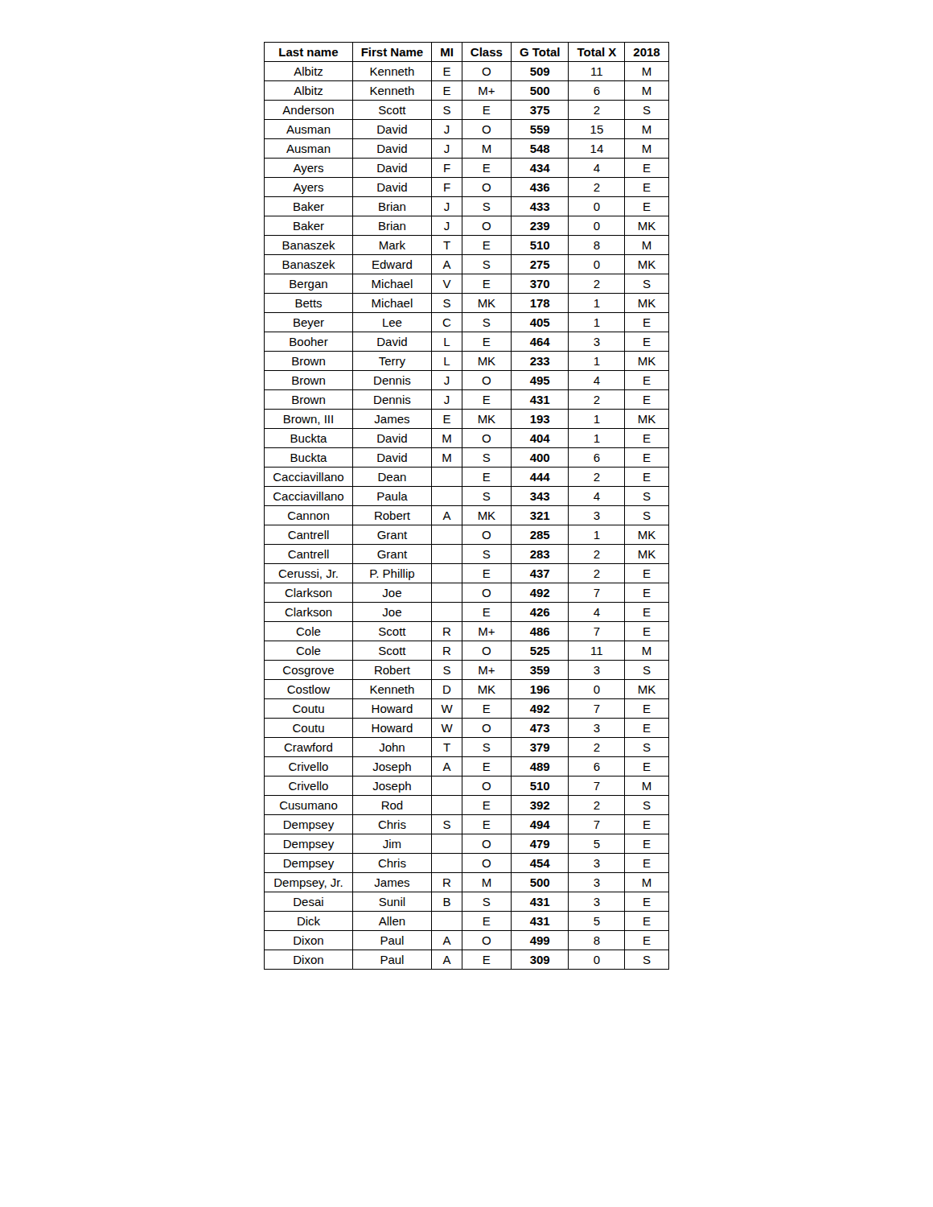Competitor scores and classifications
| Last name | First Name | MI | Class | G Total | Total X | 2018 |
| --- | --- | --- | --- | --- | --- | --- |
| Albitz | Kenneth | E | O | 509 | 11 | M |
| Albitz | Kenneth | E | M+ | 500 | 6 | M |
| Anderson | Scott | S | E | 375 | 2 | S |
| Ausman | David | J | O | 559 | 15 | M |
| Ausman | David | J | M | 548 | 14 | M |
| Ayers | David | F | E | 434 | 4 | E |
| Ayers | David | F | O | 436 | 2 | E |
| Baker | Brian | J | S | 433 | 0 | E |
| Baker | Brian | J | O | 239 | 0 | MK |
| Banaszek | Mark | T | E | 510 | 8 | M |
| Banaszek | Edward | A | S | 275 | 0 | MK |
| Bergan | Michael | V | E | 370 | 2 | S |
| Betts | Michael | S | MK | 178 | 1 | MK |
| Beyer | Lee | C | S | 405 | 1 | E |
| Booher | David | L | E | 464 | 3 | E |
| Brown | Terry | L | MK | 233 | 1 | MK |
| Brown | Dennis | J | O | 495 | 4 | E |
| Brown | Dennis | J | E | 431 | 2 | E |
| Brown, III | James | E | MK | 193 | 1 | MK |
| Buckta | David | M | O | 404 | 1 | E |
| Buckta | David | M | S | 400 | 6 | E |
| Cacciavillano | Dean | | E | 444 | 2 | E |
| Cacciavillano | Paula | | S | 343 | 4 | S |
| Cannon | Robert | A | MK | 321 | 3 | S |
| Cantrell | Grant | | O | 285 | 1 | MK |
| Cantrell | Grant | | S | 283 | 2 | MK |
| Cerussi, Jr. | P. Phillip | | E | 437 | 2 | E |
| Clarkson | Joe | | O | 492 | 7 | E |
| Clarkson | Joe | | E | 426 | 4 | E |
| Cole | Scott | R | M+ | 486 | 7 | E |
| Cole | Scott | R | O | 525 | 11 | M |
| Cosgrove | Robert | S | M+ | 359 | 3 | S |
| Costlow | Kenneth | D | MK | 196 | 0 | MK |
| Coutu | Howard | W | E | 492 | 7 | E |
| Coutu | Howard | W | O | 473 | 3 | E |
| Crawford | John | T | S | 379 | 2 | S |
| Crivello | Joseph | A | E | 489 | 6 | E |
| Crivello | Joseph | | O | 510 | 7 | M |
| Cusumano | Rod | | E | 392 | 2 | S |
| Dempsey | Chris | S | E | 494 | 7 | E |
| Dempsey | Jim | | O | 479 | 5 | E |
| Dempsey | Chris | | O | 454 | 3 | E |
| Dempsey, Jr. | James | R | M | 500 | 3 | M |
| Desai | Sunil | B | S | 431 | 3 | E |
| Dick | Allen | | E | 431 | 5 | E |
| Dixon | Paul | A | O | 499 | 8 | E |
| Dixon | Paul | A | E | 309 | 0 | S |